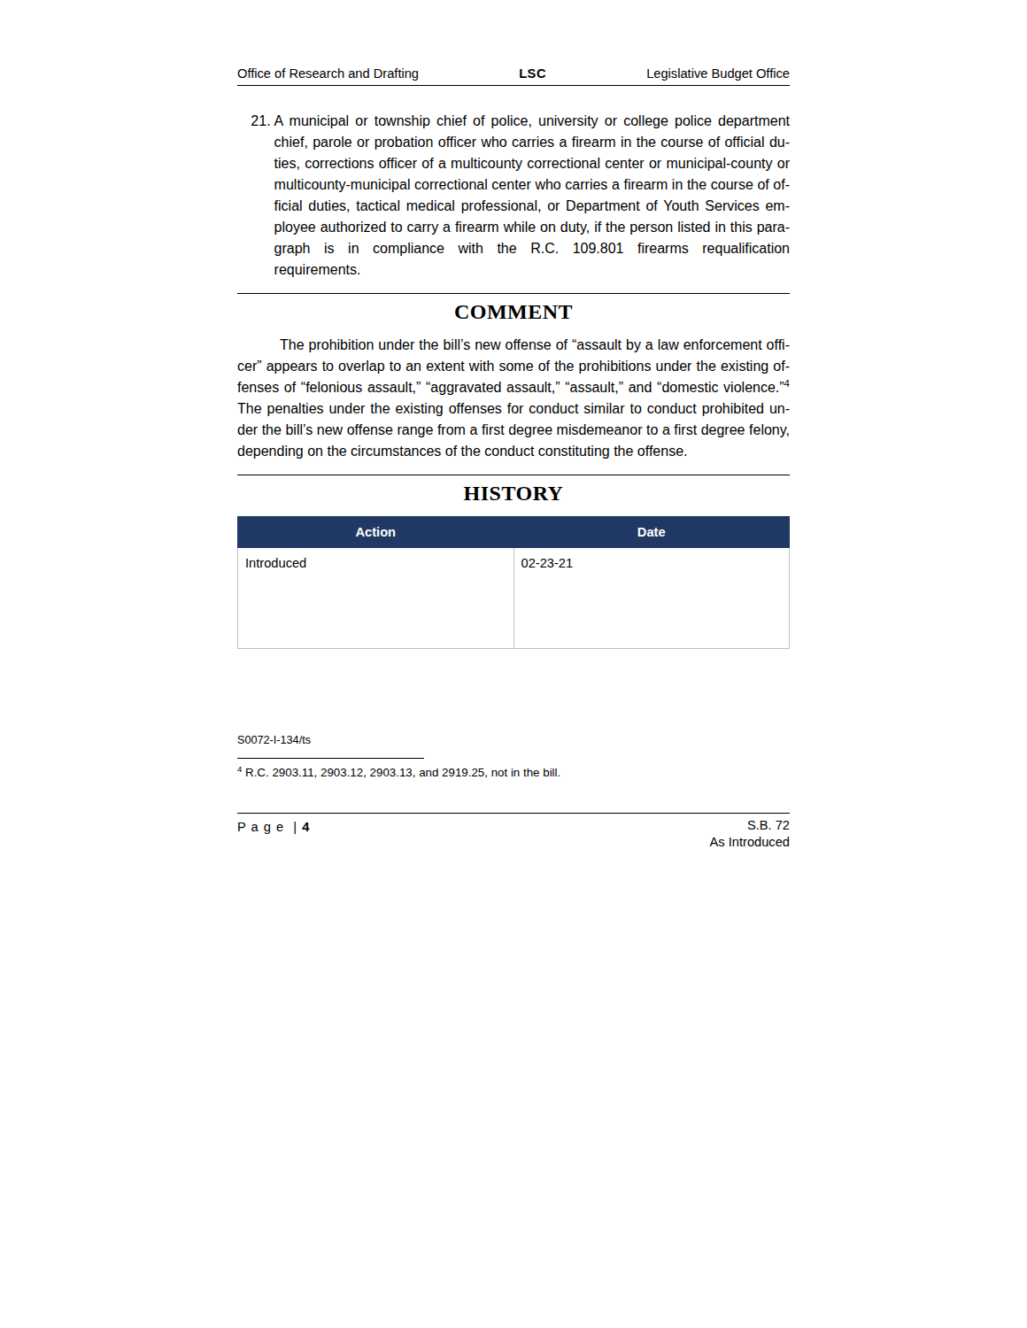Office of Research and Drafting
LSC
Legislative Budget Office
21. A municipal or township chief of police, university or college police department chief, parole or probation officer who carries a firearm in the course of official duties, corrections officer of a multicounty correctional center or municipal-county or multicounty-municipal correctional center who carries a firearm in the course of official duties, tactical medical professional, or Department of Youth Services employee authorized to carry a firearm while on duty, if the person listed in this paragraph is in compliance with the R.C. 109.801 firearms requalification requirements.
COMMENT
The prohibition under the bill’s new offense of “assault by a law enforcement officer” appears to overlap to an extent with some of the prohibitions under the existing offenses of “felonious assault,” “aggravated assault,” “assault,” and “domestic violence.”4 The penalties under the existing offenses for conduct similar to conduct prohibited under the bill’s new offense range from a first degree misdemeanor to a first degree felony, depending on the circumstances of the conduct constituting the offense.
HISTORY
| Action | Date |
| --- | --- |
| Introduced | 02-23-21 |
S0072-I-134/ts
4 R.C. 2903.11, 2903.12, 2903.13, and 2919.25, not in the bill.
P a g e | 4
S.B. 72
As Introduced